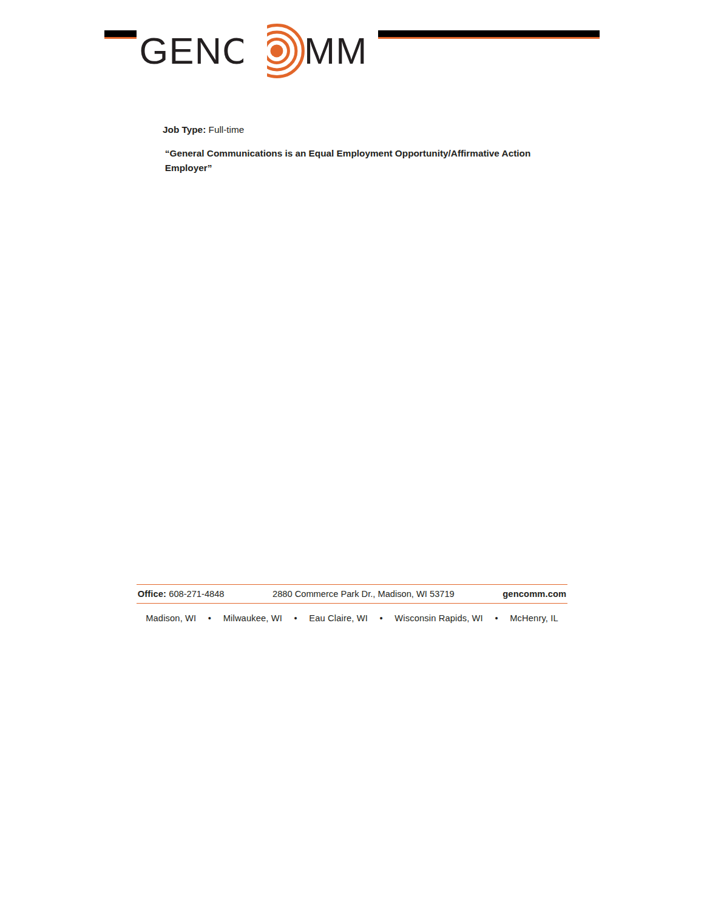GENC MM
Job Type: Full-time
“General Communications is an Equal Employment Opportunity/Affirmative Action Employer”
Office: 608-271-4848 2880 Commerce Park Dr., Madison, WI 53719 gencomm.com
Madison, WI • Milwaukee, WI • Eau Claire, WI • Wisconsin Rapids, WI • McHenry, IL